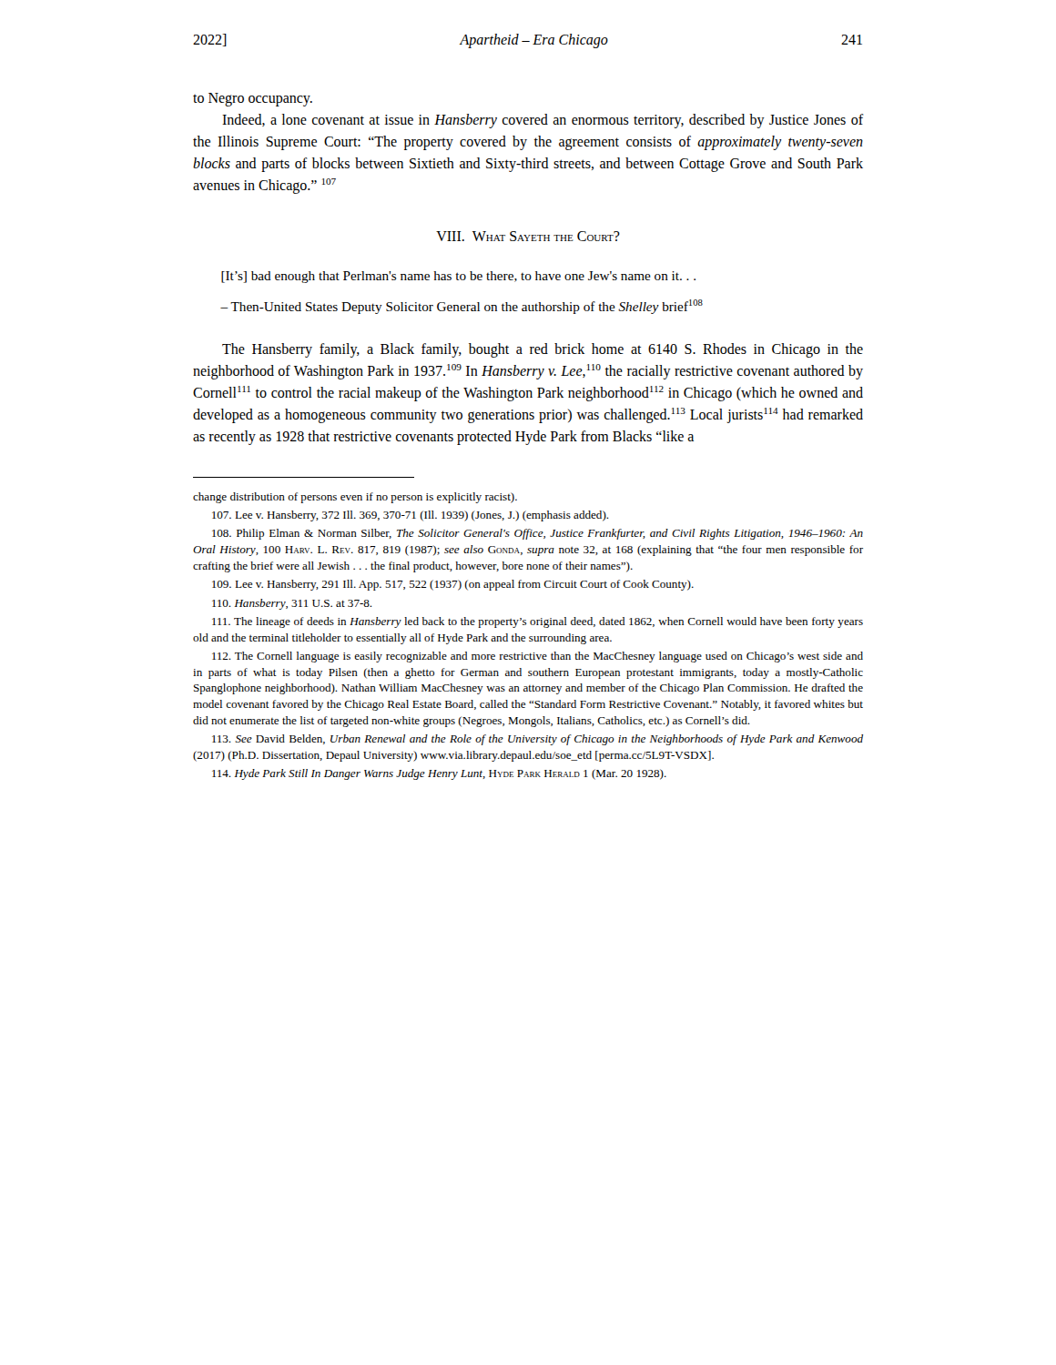2022] Apartheid – Era Chicago 241
to Negro occupancy.
Indeed, a lone covenant at issue in Hansberry covered an enormous territory, described by Justice Jones of the Illinois Supreme Court: “The property covered by the agreement consists of approximately twenty-seven blocks and parts of blocks between Sixtieth and Sixty-third streets, and between Cottage Grove and South Park avenues in Chicago.” 107
VIII. What Sayeth the Court?
[It’s] bad enough that Perlman's name has to be there, to have one Jew's name on it. . .
– Then-United States Deputy Solicitor General on the authorship of the Shelley brief108
The Hansberry family, a Black family, bought a red brick home at 6140 S. Rhodes in Chicago in the neighborhood of Washington Park in 1937.109 In Hansberry v. Lee,110 the racially restrictive covenant authored by Cornell111 to control the racial makeup of the Washington Park neighborhood112 in Chicago (which he owned and developed as a homogeneous community two generations prior) was challenged.113 Local jurists114 had remarked as recently as 1928 that restrictive covenants protected Hyde Park from Blacks “like a
change distribution of persons even if no person is explicitly racist).
107. Lee v. Hansberry, 372 Ill. 369, 370-71 (Ill. 1939) (Jones, J.) (emphasis added).
108. Philip Elman & Norman Silber, The Solicitor General's Office, Justice Frankfurter, and Civil Rights Litigation, 1946–1960: An Oral History, 100 Harv. L. Rev. 817, 819 (1987); see also Gonda, supra note 32, at 168 (explaining that “the four men responsible for crafting the brief were all Jewish . . . the final product, however, bore none of their names”).
109. Lee v. Hansberry, 291 Ill. App. 517, 522 (1937) (on appeal from Circuit Court of Cook County).
110. Hansberry, 311 U.S. at 37-8.
111. The lineage of deeds in Hansberry led back to the property’s original deed, dated 1862, when Cornell would have been forty years old and the terminal titleholder to essentially all of Hyde Park and the surrounding area.
112. The Cornell language is easily recognizable and more restrictive than the MacChesney language used on Chicago’s west side and in parts of what is today Pilsen (then a ghetto for German and southern European protestant immigrants, today a mostly-Catholic Spanglophone neighborhood). Nathan William MacChesney was an attorney and member of the Chicago Plan Commission. He drafted the model covenant favored by the Chicago Real Estate Board, called the “Standard Form Restrictive Covenant.” Notably, it favored whites but did not enumerate the list of targeted non-white groups (Negroes, Mongols, Italians, Catholics, etc.) as Cornell’s did.
113. See David Belden, Urban Renewal and the Role of the University of Chicago in the Neighborhoods of Hyde Park and Kenwood (2017) (Ph.D. Dissertation, Depaul University) www.via.library.depaul.edu/soe_etd [perma.cc/5L9T-VSDX].
114. Hyde Park Still In Danger Warns Judge Henry Lunt, Hyde Park Herald 1 (Mar. 20 1928).